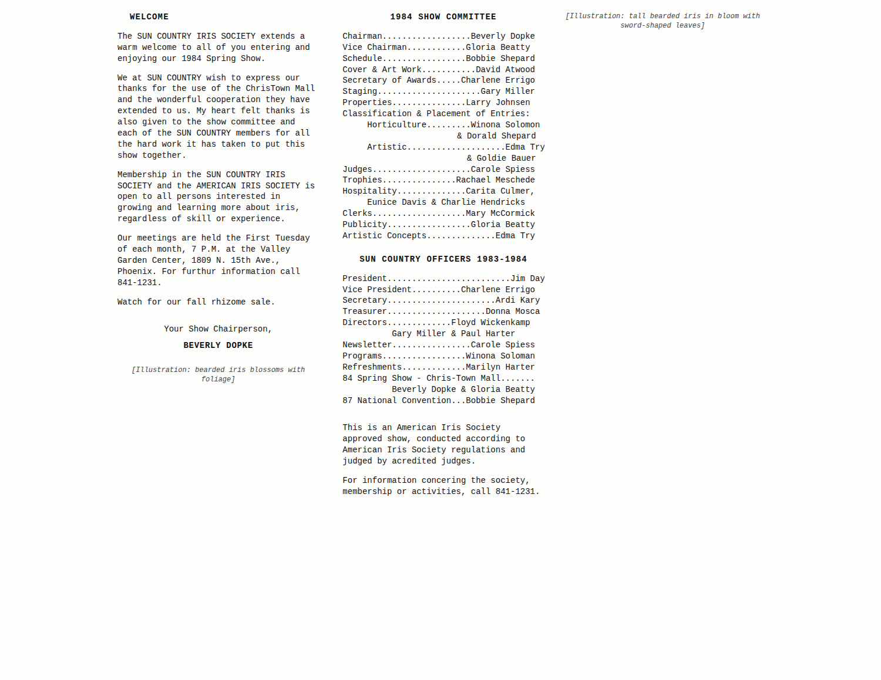WELCOME
The SUN COUNTRY IRIS SOCIETY extends a warm welcome to all of you entering and enjoying our 1984 Spring Show.
We at SUN COUNTRY wish to express our thanks for the use of the ChrisTown Mall and the wonderful cooperation they have extended to us. My heart felt thanks is also given to the show committee and each of the SUN COUNTRY members for all the hard work it has taken to put this show together.
Membership in the SUN COUNTRY IRIS SOCIETY and the AMERICAN IRIS SOCIETY is open to all persons interested in growing and learning more about iris, regardless of skill or experience.
Our meetings are held the First Tuesday of each month, 7 P.M. at the Valley Garden Center, 1809 N. 15th Ave., Phoenix. For furthur information call 841-1231.
Watch for our fall rhizome sale.
Your Show Chairperson,
BEVERLY DOPKE
[Illustration: bearded iris blossoms with foliage]
1984 SHOW COMMITTEE
Chairman..................Beverly Dopke
Vice Chairman............Gloria Beatty
Schedule.................Bobbie Shepard
Cover & Art Work...........David Atwood
Secretary of Awards.....Charlene Errigo
Staging.....................Gary Miller
Properties...............Larry Johnsen
Classification & Placement of Entries:
Horticulture.........Winona Solomon
& Dorald Shepard
Artistic....................Edma Try
& Goldie Bauer
Judges....................Carole Spiess
Trophies...............Rachael Meschede
Hospitality..............Carita Culmer,
Eunice Davis & Charlie Hendricks
Clerks...................Mary McCormick
Publicity.................Gloria Beatty
Artistic Concepts..............Edma Try
SUN COUNTRY OFFICERS 1983-1984
President.........................Jim Day
Vice President..........Charlene Errigo
Secretary......................Ardi Kary
Treasurer....................Donna Mosca
Directors.............Floyd Wickenkamp
Gary Miller & Paul Harter
Newsletter................Carole Spiess
Programs.................Winona Soloman
Refreshments.............Marilyn Harter
84 Spring Show - Chris-Town Mall.......
Beverly Dopke & Gloria Beatty
87 National Convention...Bobbie Shepard
This is an American Iris Society approved show, conducted according to American Iris Society regulations and judged by acredited judges.
For information concering the society, membership or activities, call 841-1231.
[Illustration: tall bearded iris in bloom with sword-shaped leaves]